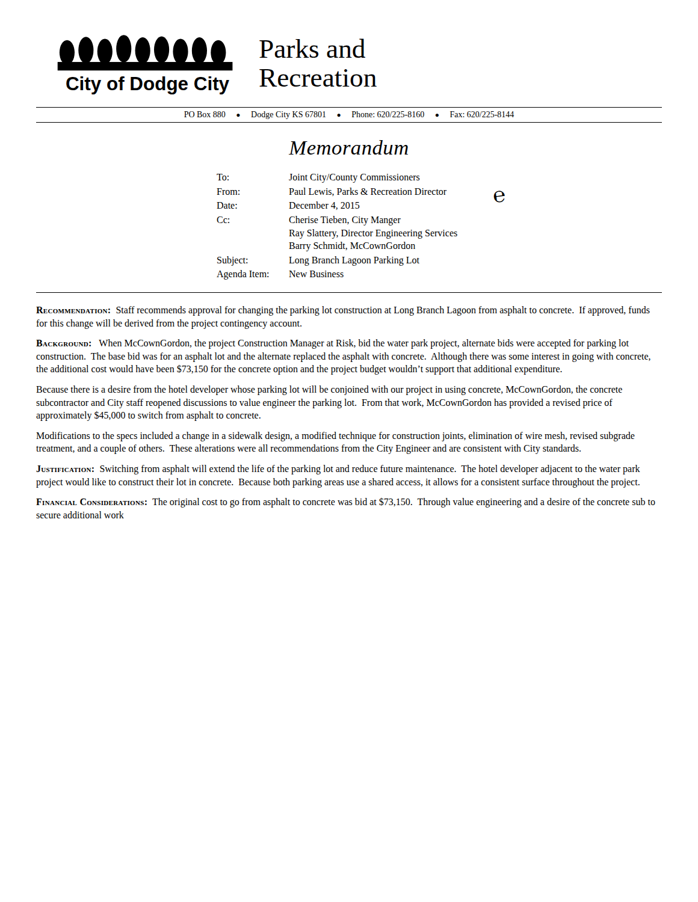Parks and
Recreation
PO Box 880 ● Dodge City KS 67801 ● Phone: 620/225-8160 ● Fax: 620/225-8144
Memorandum
| To: | Joint City/County Commissioners |
| From: | Paul Lewis, Parks & Recreation Director |
| Date: | December 4, 2015 |
| Cc: | Cherise Tieben, City Manger Ray Slattery, Director Engineering Services Barry Schmidt, McCownGordon |
| Subject: | Long Branch Lagoon Parking Lot |
| Agenda Item: | New Business |
| ℮ |
Recommendation: Staff recommends approval for changing the parking lot construction at Long Branch Lagoon from asphalt to concrete. If approved, funds for this change will be derived from the project contingency account.
Background: When McCownGordon, the project Construction Manager at Risk, bid the water park project, alternate bids were accepted for parking lot construction. The base bid was for an asphalt lot and the alternate replaced the asphalt with concrete. Although there was some interest in going with concrete, the additional cost would have been $73,150 for the concrete option and the project budget wouldn’t support that additional expenditure.
Because there is a desire from the hotel developer whose parking lot will be conjoined with our project in using concrete, McCownGordon, the concrete subcontractor and City staff reopened discussions to value engineer the parking lot. From that work, McCownGordon has provided a revised price of approximately $45,000 to switch from asphalt to concrete.
Modifications to the specs included a change in a sidewalk design, a modified technique for construction joints, elimination of wire mesh, revised subgrade treatment, and a couple of others. These alterations were all recommendations from the City Engineer and are consistent with City standards.
Justification: Switching from asphalt will extend the life of the parking lot and reduce future maintenance. The hotel developer adjacent to the water park project would like to construct their lot in concrete. Because both parking areas use a shared access, it allows for a consistent surface throughout the project.
Financial Considerations: The original cost to go from asphalt to concrete was bid at $73,150. Through value engineering and a desire of the concrete sub to secure additional work